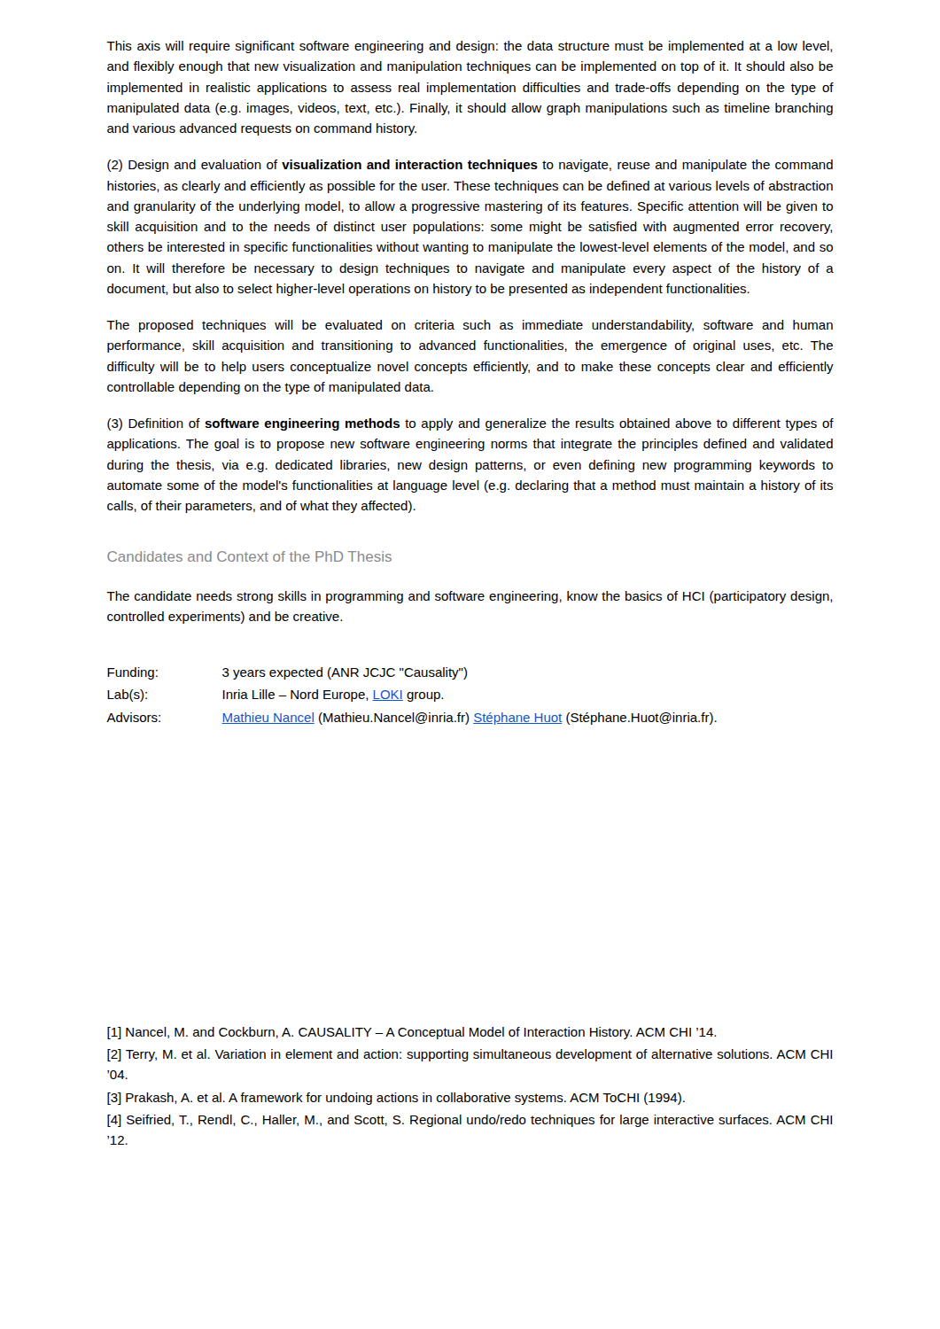This axis will require significant software engineering and design: the data structure must be implemented at a low level, and flexibly enough that new visualization and manipulation techniques can be implemented on top of it. It should also be implemented in realistic applications to assess real implementation difficulties and trade-offs depending on the type of manipulated data (e.g. images, videos, text, etc.). Finally, it should allow graph manipulations such as timeline branching and various advanced requests on command history.
(2) Design and evaluation of visualization and interaction techniques to navigate, reuse and manipulate the command histories, as clearly and efficiently as possible for the user. These techniques can be defined at various levels of abstraction and granularity of the underlying model, to allow a progressive mastering of its features. Specific attention will be given to skill acquisition and to the needs of distinct user populations: some might be satisfied with augmented error recovery, others be interested in specific functionalities without wanting to manipulate the lowest-level elements of the model, and so on. It will therefore be necessary to design techniques to navigate and manipulate every aspect of the history of a document, but also to select higher-level operations on history to be presented as independent functionalities.
The proposed techniques will be evaluated on criteria such as immediate understandability, software and human performance, skill acquisition and transitioning to advanced functionalities, the emergence of original uses, etc. The difficulty will be to help users conceptualize novel concepts efficiently, and to make these concepts clear and efficiently controllable depending on the type of manipulated data.
(3) Definition of software engineering methods to apply and generalize the results obtained above to different types of applications. The goal is to propose new software engineering norms that integrate the principles defined and validated during the thesis, via e.g. dedicated libraries, new design patterns, or even defining new programming keywords to automate some of the model's functionalities at language level (e.g. declaring that a method must maintain a history of its calls, of their parameters, and of what they affected).
Candidates and Context of the PhD Thesis
The candidate needs strong skills in programming and software engineering, know the basics of HCI (participatory design, controlled experiments) and be creative.
| Funding: | 3 years expected (ANR JCJC "Causality") |
| Lab(s): | Inria Lille – Nord Europe, LOKI group. |
| Advisors: | Mathieu Nancel (Mathieu.Nancel@inria.fr) Stéphane Huot (Stéphane.Huot@inria.fr). |
[1] Nancel, M. and Cockburn, A. CAUSALITY – A Conceptual Model of Interaction History. ACM CHI ’14.
[2] Terry, M. et al. Variation in element and action: supporting simultaneous development of alternative solutions. ACM CHI ’04.
[3] Prakash, A. et al. A framework for undoing actions in collaborative systems. ACM ToCHI (1994).
[4] Seifried, T., Rendl, C., Haller, M., and Scott, S. Regional undo/redo techniques for large interactive surfaces. ACM CHI ’12.